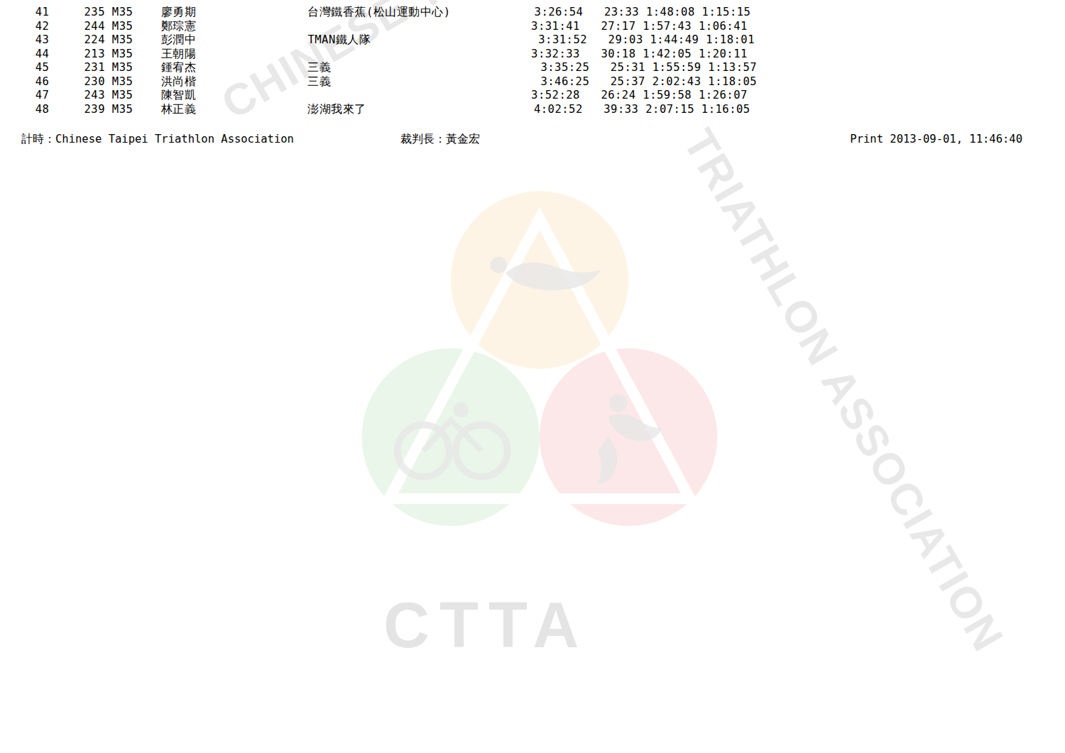CHINESE TAIPEI
TRIATHLON ASSOCIATION
CTTA
  41     235 M35    廖勇期                台灣鐵香蕉(松山運動中心)            3:26:54   23:33 1:48:08 1:15:15
  42     244 M35    鄭琮憲                                                3:31:41   27:17 1:57:43 1:06:41
  43     224 M35    彭潤中                TMAN鐵人隊                        3:31:52   29:03 1:44:49 1:18:01
  44     213 M35    王朝陽                                                3:32:33   30:18 1:42:05 1:20:11
  45     231 M35    鍾宥杰                三義                              3:35:25   25:31 1:55:59 1:13:57
  46     230 M35    洪尚楷                三義                              3:46:25   25:37 2:02:43 1:18:05
  47     243 M35    陳智凱                                                3:52:28   26:24 1:59:58 1:26:07
  48     239 M35    林正義                澎湖我來了                        4:02:52   39:33 2:07:15 1:16:05
計時：Chinese Taipei Triathlon Association
裁判長：黃金宏
Print 2013-09-01, 11:46:40